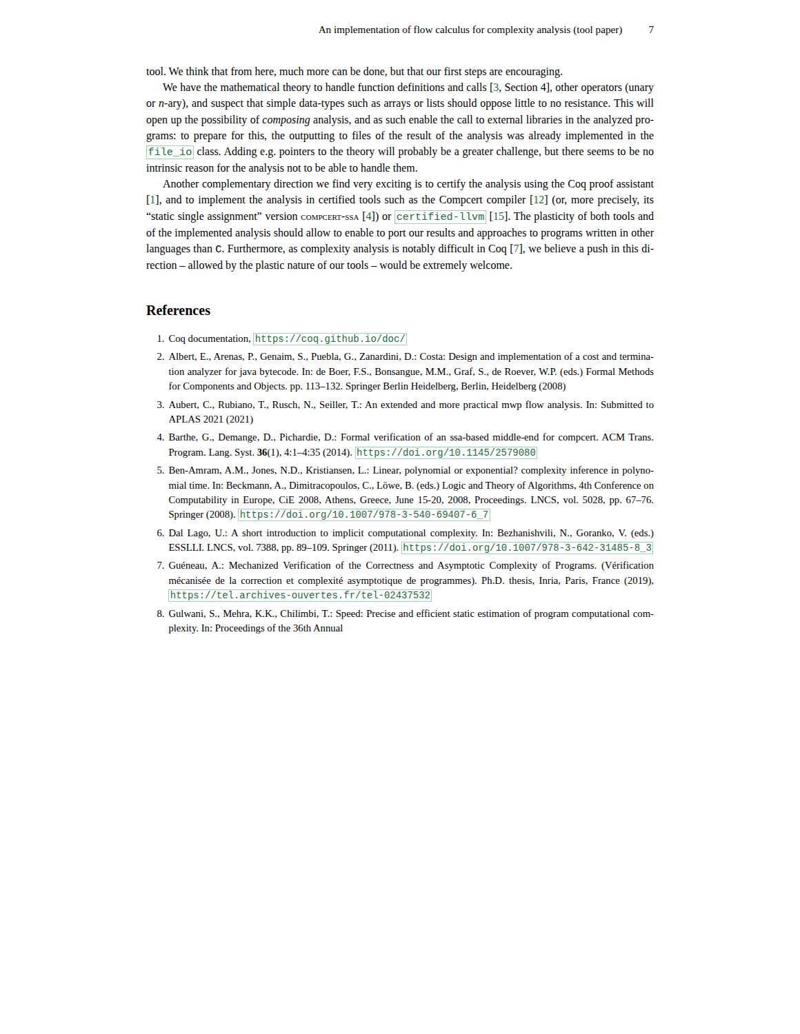An implementation of flow calculus for complexity analysis (tool paper) 7
tool. We think that from here, much more can be done, but that our first steps are encouraging.
We have the mathematical theory to handle function definitions and calls [3, Section 4], other operators (unary or n-ary), and suspect that simple data-types such as arrays or lists should oppose little to no resistance. This will open up the possibility of composing analysis, and as such enable the call to external libraries in the analyzed programs: to prepare for this, the outputting to files of the result of the analysis was already implemented in the file_io class. Adding e.g. pointers to the theory will probably be a greater challenge, but there seems to be no intrinsic reason for the analysis not to be able to handle them.
Another complementary direction we find very exciting is to certify the analysis using the Coq proof assistant [1], and to implement the analysis in certified tools such as the Compcert compiler [12] (or, more precisely, its “static single assignment” version compcert-ssa [4]) or certified-llvm [15]. The plasticity of both tools and of the implemented analysis should allow to enable to port our results and approaches to programs written in other languages than C. Furthermore, as complexity analysis is notably difficult in Coq [7], we believe a push in this direction – allowed by the plastic nature of our tools – would be extremely welcome.
References
Coq documentation, https://coq.github.io/doc/
Albert, E., Arenas, P., Genaim, S., Puebla, G., Zanardini, D.: Costa: Design and implementation of a cost and termination analyzer for java bytecode. In: de Boer, F.S., Bonsangue, M.M., Graf, S., de Roever, W.P. (eds.) Formal Methods for Components and Objects. pp. 113–132. Springer Berlin Heidelberg, Berlin, Heidelberg (2008)
Aubert, C., Rubiano, T., Rusch, N., Seiller, T.: An extended and more practical mwp flow analysis. In: Submitted to APLAS 2021 (2021)
Barthe, G., Demange, D., Pichardie, D.: Formal verification of an ssa-based middle-end for compcert. ACM Trans. Program. Lang. Syst. 36(1), 4:1–4:35 (2014). https://doi.org/10.1145/2579080
Ben-Amram, A.M., Jones, N.D., Kristiansen, L.: Linear, polynomial or exponential? complexity inference in polynomial time. In: Beckmann, A., Dimitracopoulos, C., Löwe, B. (eds.) Logic and Theory of Algorithms, 4th Conference on Computability in Europe, CiE 2008, Athens, Greece, June 15-20, 2008, Proceedings. LNCS, vol. 5028, pp. 67–76. Springer (2008). https://doi.org/10.1007/978-3-540-69407-6_7
Dal Lago, U.: A short introduction to implicit computational complexity. In: Bezhanishvili, N., Goranko, V. (eds.) ESSLLI. LNCS, vol. 7388, pp. 89–109. Springer (2011). https://doi.org/10.1007/978-3-642-31485-8_3
Guéneau, A.: Mechanized Verification of the Correctness and Asymptotic Complexity of Programs. (Vérification mécanisée de la correction et complexité asymptotique de programmes). Ph.D. thesis, Inria, Paris, France (2019), https://tel.archives-ouvertes.fr/tel-02437532
Gulwani, S., Mehra, K.K., Chilimbi, T.: Speed: Precise and efficient static estimation of program computational complexity. In: Proceedings of the 36th Annual